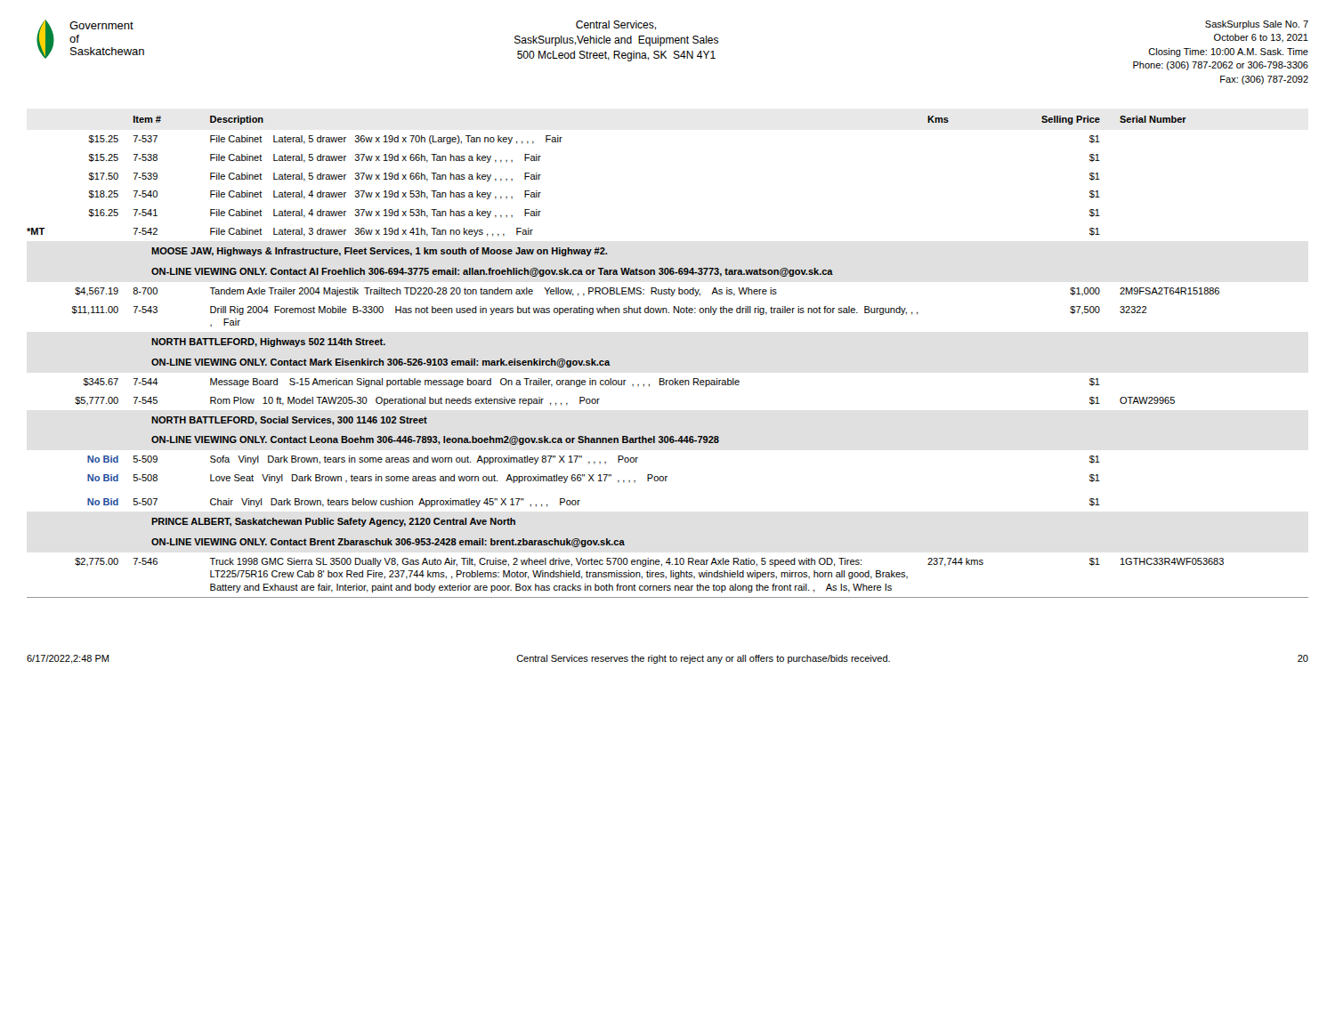Government
of
Saskatchewan
Central Services,
SaskSurplus,Vehicle and Equipment Sales
500 McLeod Street, Regina, SK S4N 4Y1
SaskSurplus Sale No. 7
October 6 to 13, 2021
Closing Time: 10:00 A.M. Sask. Time
Phone: (306) 787-2062 or 306-798-3306
Fax: (306) 787-2092
| | Item # | Description | Kms | Selling Price | Serial Number |
| --- | --- | --- | --- | --- | --- |
| $15.25 | 7-537 | File Cabinet Lateral, 5 drawer 36w x 19d x 70h (Large), Tan no key , , , , Fair | | $1 | |
| $15.25 | 7-538 | File Cabinet Lateral, 5 drawer 37w x 19d x 66h, Tan has a key , , , , Fair | | $1 | |
| $17.50 | 7-539 | File Cabinet Lateral, 5 drawer 37w x 19d x 66h, Tan has a key , , , , Fair | | $1 | |
| $18.25 | 7-540 | File Cabinet Lateral, 4 drawer 37w x 19d x 53h, Tan has a key , , , , Fair | | $1 | |
| $16.25 | 7-541 | File Cabinet Lateral, 4 drawer 37w x 19d x 53h, Tan has a key , , , , Fair | | $1 | |
| *MT | 7-542 | File Cabinet Lateral, 3 drawer 36w x 19d x 41h, Tan no keys , , , , Fair | | $1 | |
| MOOSE JAW, Highways & Infrastructure, Fleet Services, 1 km south of Moose Jaw on Highway #2. |
| ON-LINE VIEWING ONLY. Contact Al Froehlich 306-694-3775 email: allan.froehlich@gov.sk.ca or Tara Watson 306-694-3773, tara.watson@gov.sk.ca |
| $4,567.19 | 8-700 | Tandem Axle Trailer 2004 Majestik Trailtech TD220-28 20 ton tandem axle Yellow, , , PROBLEMS: Rusty body, As is, Where is | | $1,000 | 2M9FSA2T64R151886 |
| $11,111.00 | 7-543 | Drill Rig 2004 Foremost Mobile B-3300 Has not been used in years but was operating when shut down. Note: only the drill rig, trailer is not for sale. Burgundy, , , , Fair | | $7,500 | 32322 |
| NORTH BATTLEFORD, Highways 502 114th Street. |
| ON-LINE VIEWING ONLY. Contact Mark Eisenkirch 306-526-9103 email: mark.eisenkirch@gov.sk.ca |
| $345.67 | 7-544 | Message Board S-15 American Signal portable message board On a Trailer, orange in colour , , , , Broken Repairable | | $1 | |
| $5,777.00 | 7-545 | Rom Plow 10 ft, Model TAW205-30 Operational but needs extensive repair , , , , Poor | | $1 | OTAW29965 |
| NORTH BATTLEFORD, Social Services, 300 1146 102 Street |
| ON-LINE VIEWING ONLY. Contact Leona Boehm 306-446-7893, leona.boehm2@gov.sk.ca or Shannen Barthel 306-446-7928 |
| No Bid | 5-509 | Sofa Vinyl Dark Brown, tears in some areas and worn out. Approximatley 87" X 17" , , , , Poor | | $1 | |
| No Bid | 5-508 | Love Seat Vinyl Dark Brown , tears in some areas and worn out. Approximatley 66" X 17" , , , , Poor | | $1 | |
| No Bid | 5-507 | Chair Vinyl Dark Brown, tears below cushion Approximatley 45" X 17" , , , , Poor | | $1 | |
| PRINCE ALBERT, Saskatchewan Public Safety Agency, 2120 Central Ave North |
| ON-LINE VIEWING ONLY. Contact Brent Zbaraschuk 306-953-2428 email: brent.zbaraschuk@gov.sk.ca |
| $2,775.00 | 7-546 | Truck 1998 GMC Sierra SL 3500 Dually V8, Gas Auto Air, Tilt, Cruise, 2 wheel drive, Vortec 5700 engine, 4.10 Rear Axle Ratio, 5 speed with OD, Tires: LT225/75R16 Crew Cab 8' box Red Fire, 237,744 kms, , Problems: Motor, Windshield, transmission, tires, lights, windshield wipers, mirros, horn all good, Brakes, Battery and Exhaust are fair, Interior, paint and body exterior are poor. Box has cracks in both front corners near the top along the front rail. , As Is, Where Is | 237,744 kms | $1 | 1GTHC33R4WF053683 |
6/17/2022,2:48 PM
Central Services reserves the right to reject any or all offers to purchase/bids received.
20